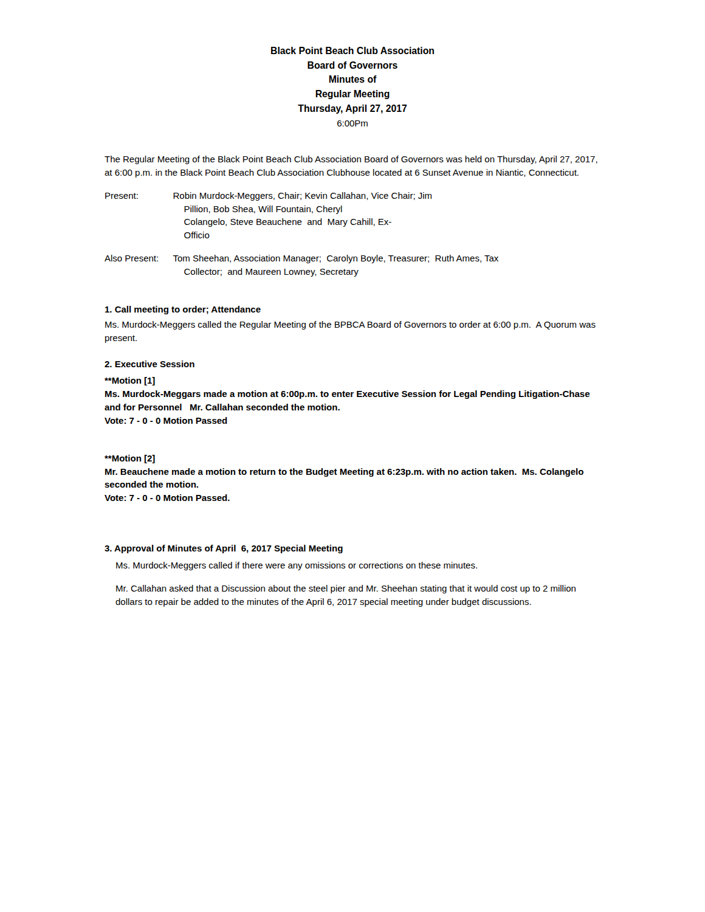Black Point Beach Club Association
Board of Governors
Minutes of
Regular Meeting
Thursday, April 27, 2017
6:00Pm
The Regular Meeting of the Black Point Beach Club Association Board of Governors was held on Thursday, April 27, 2017, at 6:00 p.m. in the Black Point Beach Club Association Clubhouse located at 6 Sunset Avenue in Niantic, Connecticut.
Present:
Robin Murdock-Meggers, Chair; Kevin Callahan, Vice Chair; Jim
Pillion, Bob Shea, Will Fountain, Cheryl
Colangelo, Steve Beauchene and Mary Cahill, Ex-
Officio
Also Present:
Tom Sheehan, Association Manager; Carolyn Boyle, Treasurer; Ruth Ames, Tax
Collector; and Maureen Lowney, Secretary
1. Call meeting to order; Attendance
Ms. Murdock-Meggers called the Regular Meeting of the BPBCA Board of Governors to order at 6:00 p.m. A Quorum was present.
2. Executive Session
**Motion [1] Ms. Murdock-Meggars made a motion at 6:00p.m. to enter Executive Session for Legal Pending Litigation-Chase and for Personnel Mr. Callahan seconded the motion.
Vote: 7 - 0 - 0 Motion Passed
**Motion [2] Mr. Beauchene made a motion to return to the Budget Meeting at 6:23p.m. with no action taken. Ms. Colangelo seconded the motion.
Vote: 7 - 0 - 0 Motion Passed.
3. Approval of Minutes of April 6, 2017 Special Meeting
Ms. Murdock-Meggers called if there were any omissions or corrections on these minutes.
Mr. Callahan asked that a Discussion about the steel pier and Mr. Sheehan stating that it would cost up to 2 million dollars to repair be added to the minutes of the April 6, 2017 special meeting under budget discussions.